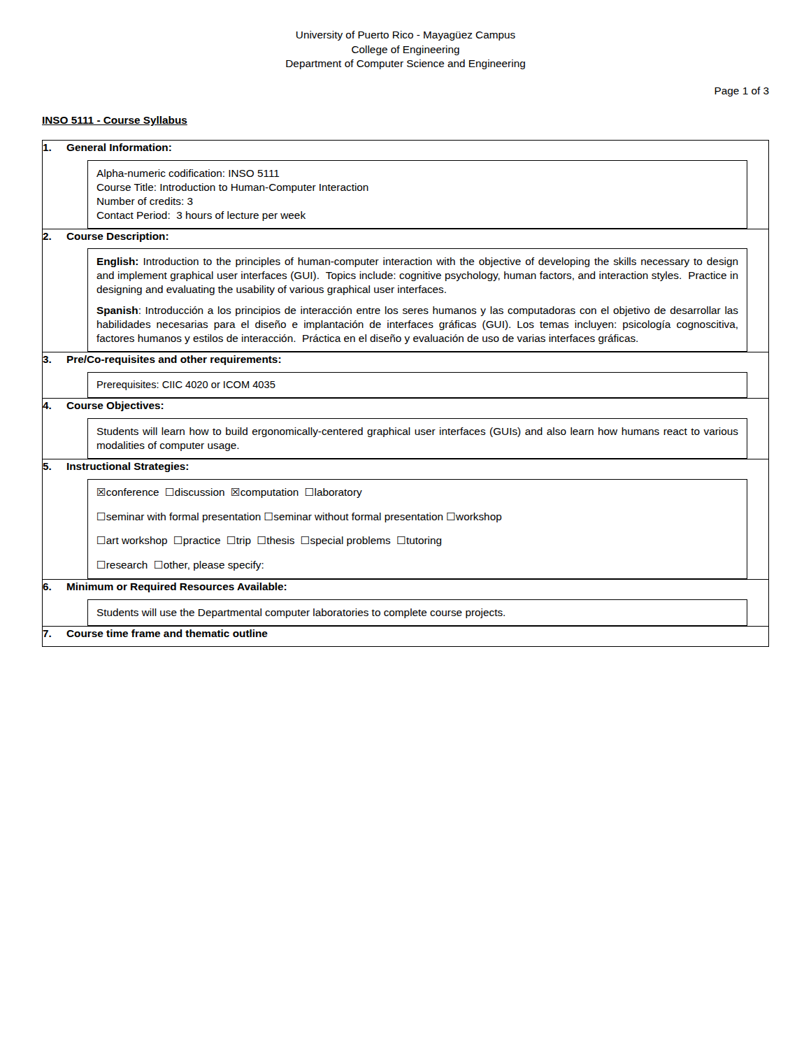University of Puerto Rico - Mayagüez Campus
College of Engineering
Department of Computer Science and Engineering
Page 1 of 3
INSO 5111 - Course Syllabus
| 1. | General Information: Alpha-numeric codification: INSO 5111 Course Title: Introduction to Human-Computer Interaction Number of credits: 3 Contact Period: 3 hours of lecture per week |
| 2. | Course Description: English: Introduction to the principles of human-computer interaction with the objective of developing the skills necessary to design and implement graphical user interfaces (GUI). Topics include: cognitive psychology, human factors, and interaction styles. Practice in designing and evaluating the usability of various graphical user interfaces. Spanish : Introducción a los principios de interacción entre los seres humanos y las computadoras con el objetivo de desarrollar las habilidades necesarias para el diseño e implantación de interfaces gráficas (GUI). Los temas incluyen: psicología cognoscitiva, factores humanos y estilos de interacción. Práctica en el diseño y evaluación de uso de varias interfaces gráficas. |
| 3. | Pre/Co-requisites and other requirements: Prerequisites: CIIC 4020 or ICOM 4035 |
| 4. | Course Objectives: Students will learn how to build ergonomically-centered graphical user interfaces (GUIs) and also learn how humans react to various modalities of computer usage. |
| 5. | Instructional Strategies: ☒ conference ☐ discussion ☒ computation ☐ laboratory ☐ seminar with formal presentation ☐ seminar without formal presentation ☐ workshop ☐ art workshop ☐ practice ☐ trip ☐ thesis ☐ special problems ☐ tutoring ☐ research ☐ other, please specify: |
| 6. | Minimum or Required Resources Available: Students will use the Departmental computer laboratories to complete course projects. |
| 7. | Course time frame and thematic outline |